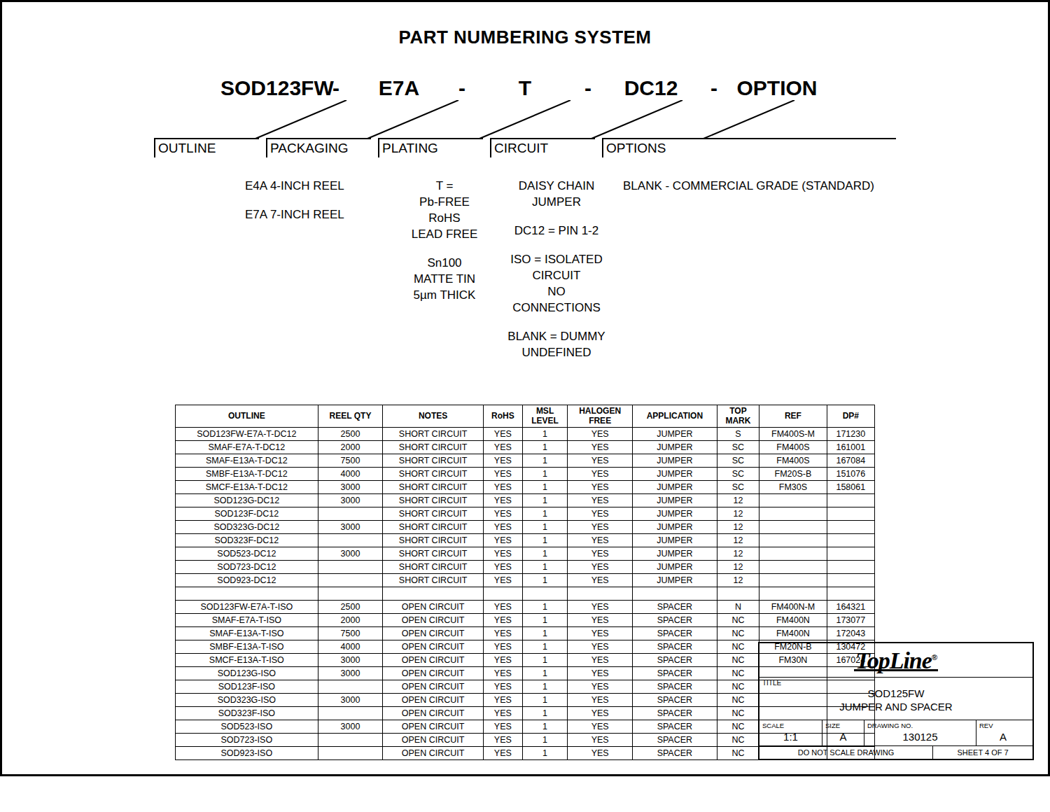PART NUMBERING SYSTEM
SOD123FW - E7A - T - DC12 - OPTION
OUTLINE
PACKAGING
PLATING
CIRCUIT
OPTIONS
E4A 4-INCH REEL
E7A 7-INCH REEL
T =
Pb-FREE
RoHS
LEAD FREE
Sn100
MATTE TIN
5µm THICK
DAISY CHAIN
JUMPER
DC12 = PIN 1-2
ISO = ISOLATED CIRCUIT
NO CONNECTIONS
BLANK = DUMMY
UNDEFINED
BLANK - COMMERCIAL GRADE (STANDARD)
| OUTLINE | REEL QTY | NOTES | RoHS | MSL LEVEL | HALOGEN FREE | APPLICATION | TOP MARK | REF | DP# |
| --- | --- | --- | --- | --- | --- | --- | --- | --- | --- |
| SOD123FW-E7A-T-DC12 | 2500 | SHORT CIRCUIT | YES | 1 | YES | JUMPER | S | FM400S-M | 171230 |
| SMAF-E7A-T-DC12 | 2000 | SHORT CIRCUIT | YES | 1 | YES | JUMPER | SC | FM400S | 161001 |
| SMAF-E13A-T-DC12 | 7500 | SHORT CIRCUIT | YES | 1 | YES | JUMPER | SC | FM400S | 167084 |
| SMBF-E13A-T-DC12 | 4000 | SHORT CIRCUIT | YES | 1 | YES | JUMPER | SC | FM20S-B | 151076 |
| SMCF-E13A-T-DC12 | 3000 | SHORT CIRCUIT | YES | 1 | YES | JUMPER | SC | FM30S | 158061 |
| SOD123G-DC12 | 3000 | SHORT CIRCUIT | YES | 1 | YES | JUMPER | 12 | | |
| SOD123F-DC12 | | SHORT CIRCUIT | YES | 1 | YES | JUMPER | 12 | | |
| SOD323G-DC12 | 3000 | SHORT CIRCUIT | YES | 1 | YES | JUMPER | 12 | | |
| SOD323F-DC12 | | SHORT CIRCUIT | YES | 1 | YES | JUMPER | 12 | | |
| SOD523-DC12 | 3000 | SHORT CIRCUIT | YES | 1 | YES | JUMPER | 12 | | |
| SOD723-DC12 | | SHORT CIRCUIT | YES | 1 | YES | JUMPER | 12 | | |
| SOD923-DC12 | | SHORT CIRCUIT | YES | 1 | YES | JUMPER | 12 | | |
| SOD123FW-E7A-T-ISO | 2500 | OPEN CIRCUIT | YES | 1 | YES | SPACER | N | FM400N-M | 164321 |
| SMAF-E7A-T-ISO | 2000 | OPEN CIRCUIT | YES | 1 | YES | SPACER | NC | FM400N | 173077 |
| SMAF-E13A-T-ISO | 7500 | OPEN CIRCUIT | YES | 1 | YES | SPACER | NC | FM400N | 172043 |
| SMBF-E13A-T-ISO | 4000 | OPEN CIRCUIT | YES | 1 | YES | SPACER | NC | FM20N-B | 130472 |
| SMCF-E13A-T-ISO | 3000 | OPEN CIRCUIT | YES | 1 | YES | SPACER | NC | FM30N | 167024 |
| SOD123G-ISO | 3000 | OPEN CIRCUIT | YES | 1 | YES | SPACER | NC | | |
| SOD123F-ISO | | OPEN CIRCUIT | YES | 1 | YES | SPACER | NC | | |
| SOD323G-ISO | 3000 | OPEN CIRCUIT | YES | 1 | YES | SPACER | NC | | |
| SOD323F-ISO | | OPEN CIRCUIT | YES | 1 | YES | SPACER | NC | | |
| SOD523-ISO | 3000 | OPEN CIRCUIT | YES | 1 | YES | SPACER | NC | | |
| SOD723-ISO | | OPEN CIRCUIT | YES | 1 | YES | SPACER | NC | | |
| SOD923-ISO | | OPEN CIRCUIT | YES | 1 | YES | SPACER | NC | | |
TopLine®
TITLE
SOD125FW
JUMPER AND SPACER
SCALE
1:1
SIZE
A
DRAWING NO.
130125
REV
A
DO NOT SCALE DRAWING
SHEET 4 OF 7